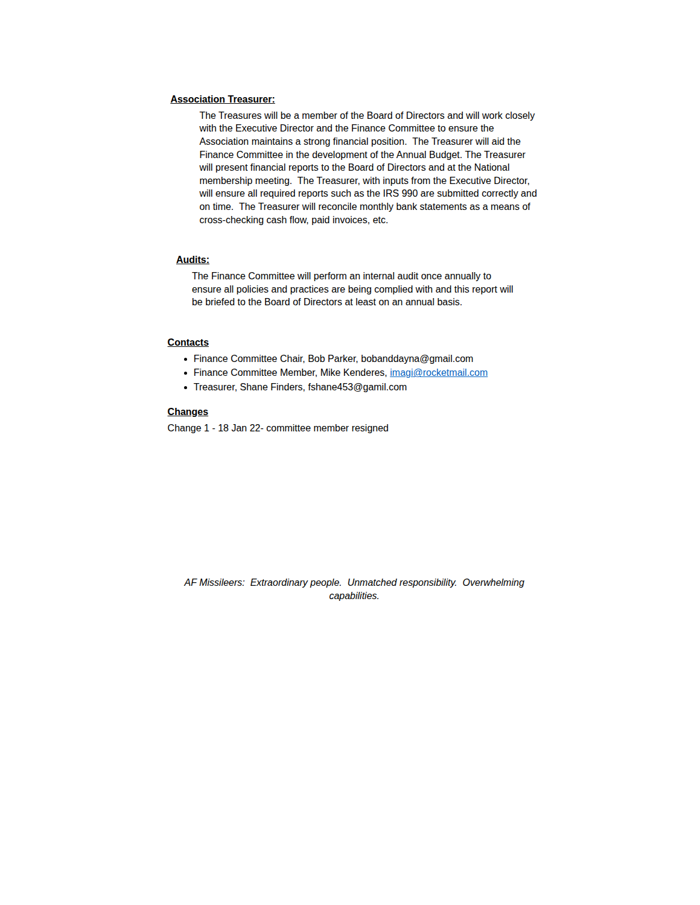Association Treasurer:
The Treasures will be a member of the Board of Directors and will work closely with the Executive Director and the Finance Committee to ensure the Association maintains a strong financial position. The Treasurer will aid the Finance Committee in the development of the Annual Budget. The Treasurer will present financial reports to the Board of Directors and at the National membership meeting. The Treasurer, with inputs from the Executive Director, will ensure all required reports such as the IRS 990 are submitted correctly and on time. The Treasurer will reconcile monthly bank statements as a means of cross-checking cash flow, paid invoices, etc.
Audits:
The Finance Committee will perform an internal audit once annually to ensure all policies and practices are being complied with and this report will be briefed to the Board of Directors at least on an annual basis.
Contacts
Finance Committee Chair, Bob Parker, bobanddayna@gmail.com
Finance Committee Member, Mike Kenderes, imagi@rocketmail.com
Treasurer, Shane Finders, fshane453@gamil.com
Changes
Change 1 - 18 Jan 22- committee member resigned
AF Missileers: Extraordinary people. Unmatched responsibility. Overwhelming capabilities.